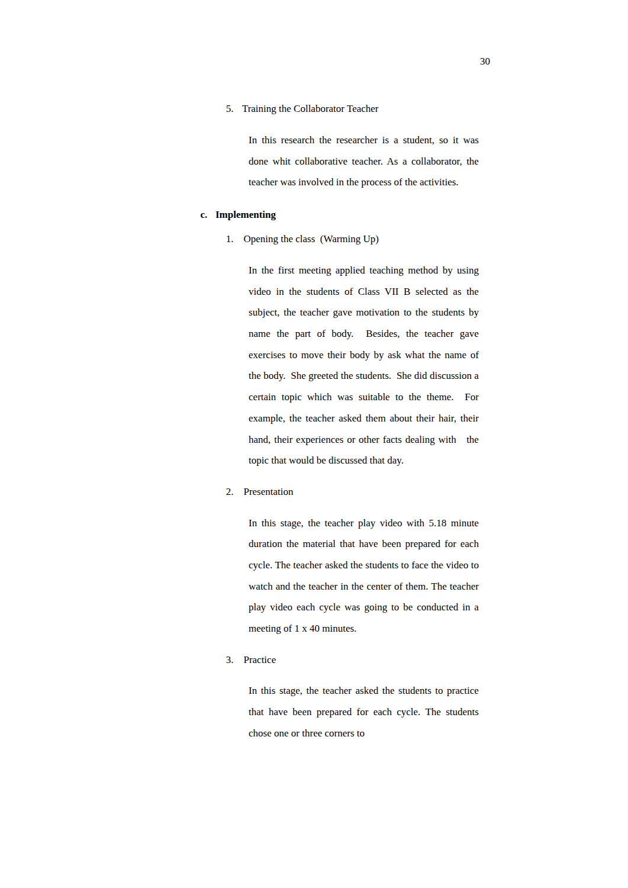30
5. Training the Collaborator Teacher
In this research the researcher is a student, so it was done whit collaborative teacher. As a collaborator, the teacher was involved in the process of the activities.
c. Implementing
1. Opening the class (Warming Up)
In the first meeting applied teaching method by using video in the students of Class VII B selected as the subject, the teacher gave motivation to the students by name the part of body. Besides, the teacher gave exercises to move their body by ask what the name of the body. She greeted the students. She did discussion a certain topic which was suitable to the theme. For example, the teacher asked them about their hair, their hand, their experiences or other facts dealing with the topic that would be discussed that day.
2. Presentation
In this stage, the teacher play video with 5.18 minute duration the material that have been prepared for each cycle. The teacher asked the students to face the video to watch and the teacher in the center of them. The teacher play video each cycle was going to be conducted in a meeting of 1 x 40 minutes.
3. Practice
In this stage, the teacher asked the students to practice that have been prepared for each cycle. The students chose one or three corners to